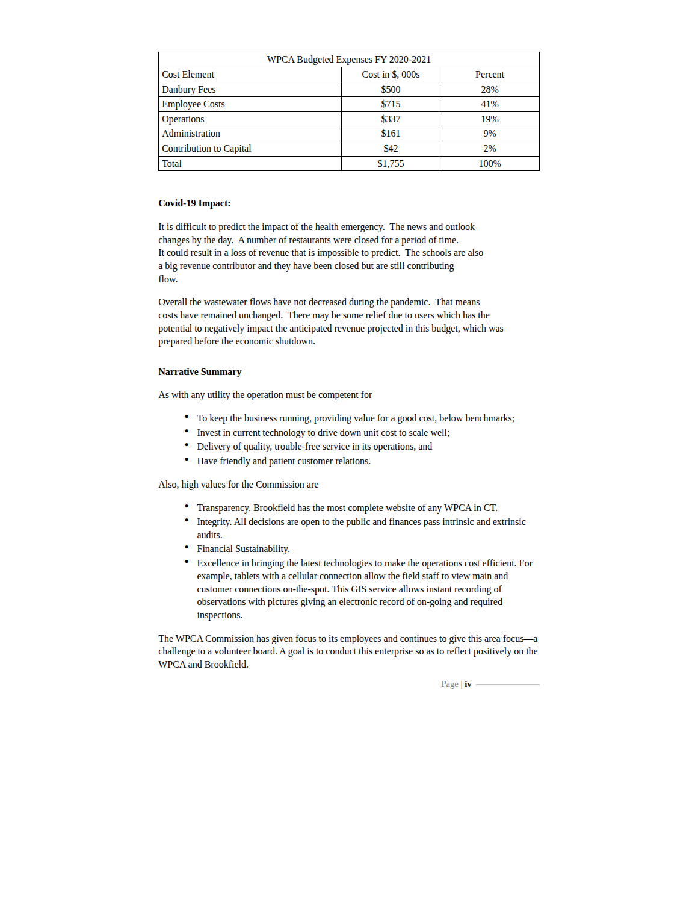| WPCA Budgeted Expenses FY 2020-2021 |
| --- |
| Cost Element | Cost in $, 000s | Percent |
| Danbury Fees | $500 | 28% |
| Employee Costs | $715 | 41% |
| Operations | $337 | 19% |
| Administration | $161 | 9% |
| Contribution to Capital | $42 | 2% |
| Total | $1,755 | 100% |
Covid-19 Impact:
It is difficult to predict the impact of the health emergency. The news and outlook
changes by the day. A number of restaurants were closed for a period of time.
It could result in a loss of revenue that is impossible to predict. The schools are also
a big revenue contributor and they have been closed but are still contributing
flow.
Overall the wastewater flows have not decreased during the pandemic. That means
costs have remained unchanged. There may be some relief due to users which has the
potential to negatively impact the anticipated revenue projected in this budget, which was
prepared before the economic shutdown.
Narrative Summary
As with any utility the operation must be competent for
To keep the business running, providing value for a good cost, below benchmarks;
Invest in current technology to drive down unit cost to scale well;
Delivery of quality, trouble-free service in its operations, and
Have friendly and patient customer relations.
Also, high values for the Commission are
Transparency. Brookfield has the most complete website of any WPCA in CT.
Integrity. All decisions are open to the public and finances pass intrinsic and extrinsic audits.
Financial Sustainability.
Excellence in bringing the latest technologies to make the operations cost efficient. For example, tablets with a cellular connection allow the field staff to view main and customer connections on-the-spot. This GIS service allows instant recording of observations with pictures giving an electronic record of on-going and required inspections.
The WPCA Commission has given focus to its employees and continues to give this area focus—a challenge to a volunteer board. A goal is to conduct this enterprise so as to reflect positively on the WPCA and Brookfield.
Page | iv